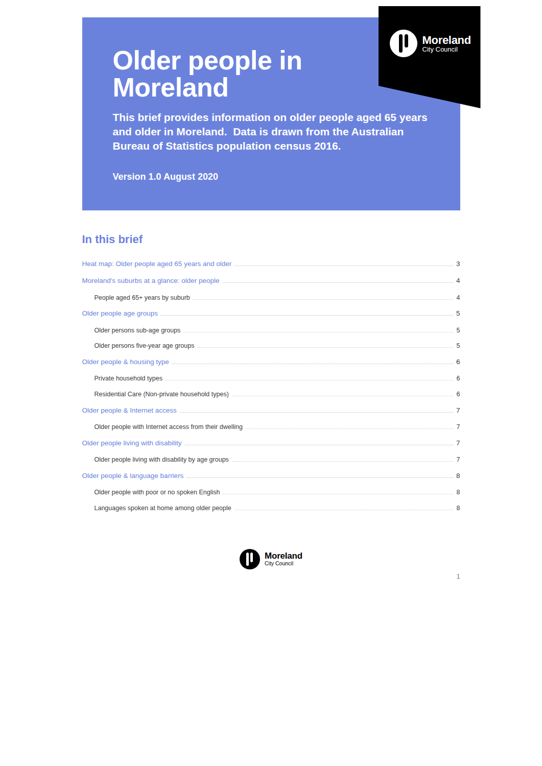Moreland
City Council
Older people in Moreland
This brief provides information on older people aged 65 years and older in Moreland. Data is drawn from the Australian Bureau of Statistics population census 2016.
Version 1.0 August 2020
In this brief
Heat map: Older people aged 65 years and older 3
Moreland's suburbs at a glance: older people 4
People aged 65+ years by suburb 4
Older people age groups 5
Older persons sub-age groups 5
Older persons five-year age groups 5
Older people & housing type 6
Private household types 6
Residential Care (Non-private household types) 6
Older people & Internet access 7
Older people with Internet access from their dwelling 7
Older people living with disability 7
Older people living with disability by age groups 7
Older people & language barriers 8
Older people with poor or no spoken English 8
Languages spoken at home among older people 8
Moreland
City Council
1